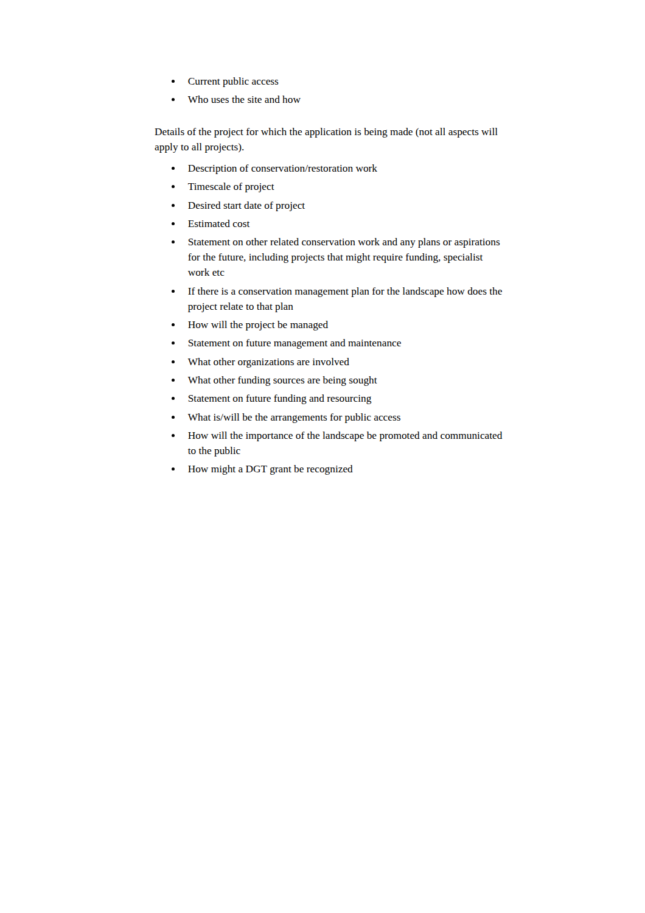Current public access
Who uses the site and how
Details of the project for which the application is being made (not all aspects will apply to all projects).
Description of conservation/restoration work
Timescale of project
Desired start date of project
Estimated cost
Statement on other related conservation work and any plans or aspirations for the future, including projects that might require funding, specialist work etc
If there is a conservation management plan for the landscape how does the project relate to that plan
How will the project be managed
Statement on future management and maintenance
What other organizations are involved
What other funding sources are being sought
Statement on future funding and resourcing
What is/will be the arrangements for public access
How will the importance of the landscape be promoted and communicated to the public
How might a DGT grant be recognized